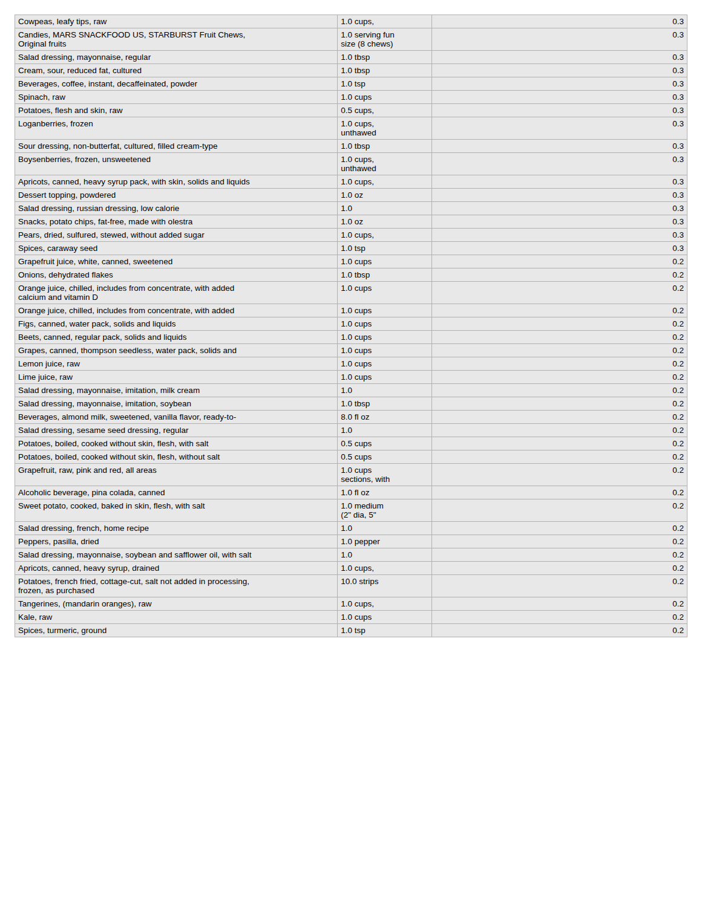| Cowpeas, leafy tips, raw | 1.0 cups, | 0.3 |
| Candies, MARS SNACKFOOD US, STARBURST Fruit Chews, Original fruits | 1.0 serving fun size (8 chews) | 0.3 |
| Salad dressing, mayonnaise, regular | 1.0 tbsp | 0.3 |
| Cream, sour, reduced fat, cultured | 1.0 tbsp | 0.3 |
| Beverages, coffee, instant, decaffeinated, powder | 1.0 tsp | 0.3 |
| Spinach, raw | 1.0 cups | 0.3 |
| Potatoes, flesh and skin, raw | 0.5 cups, | 0.3 |
| Loganberries, frozen | 1.0 cups, unthawed | 0.3 |
| Sour dressing, non-butterfat, cultured, filled cream-type | 1.0 tbsp | 0.3 |
| Boysenberries, frozen, unsweetened | 1.0 cups, unthawed | 0.3 |
| Apricots, canned, heavy syrup pack, with skin, solids and liquids | 1.0 cups, | 0.3 |
| Dessert topping, powdered | 1.0 oz | 0.3 |
| Salad dressing, russian dressing, low calorie | 1.0 | 0.3 |
| Snacks, potato chips, fat-free, made with olestra | 1.0 oz | 0.3 |
| Pears, dried, sulfured, stewed, without added sugar | 1.0 cups, | 0.3 |
| Spices, caraway seed | 1.0 tsp | 0.3 |
| Grapefruit juice, white, canned, sweetened | 1.0 cups | 0.2 |
| Onions, dehydrated flakes | 1.0 tbsp | 0.2 |
| Orange juice, chilled, includes from concentrate, with added calcium and vitamin D | 1.0 cups | 0.2 |
| Orange juice, chilled, includes from concentrate, with added | 1.0 cups | 0.2 |
| Figs, canned, water pack, solids and liquids | 1.0 cups | 0.2 |
| Beets, canned, regular pack, solids and liquids | 1.0 cups | 0.2 |
| Grapes, canned, thompson seedless, water pack, solids and | 1.0 cups | 0.2 |
| Lemon juice, raw | 1.0 cups | 0.2 |
| Lime juice, raw | 1.0 cups | 0.2 |
| Salad dressing, mayonnaise, imitation, milk cream | 1.0 | 0.2 |
| Salad dressing, mayonnaise, imitation, soybean | 1.0 tbsp | 0.2 |
| Beverages, almond milk, sweetened, vanilla flavor, ready-to- | 8.0 fl oz | 0.2 |
| Salad dressing, sesame seed dressing, regular | 1.0 | 0.2 |
| Potatoes, boiled, cooked without skin, flesh, with salt | 0.5 cups | 0.2 |
| Potatoes, boiled, cooked without skin, flesh, without salt | 0.5 cups | 0.2 |
| Grapefruit, raw, pink and red, all areas | 1.0 cups sections, with | 0.2 |
| Alcoholic beverage, pina colada, canned | 1.0 fl oz | 0.2 |
| Sweet potato, cooked, baked in skin, flesh, with salt | 1.0 medium (2" dia, 5" | 0.2 |
| Salad dressing, french, home recipe | 1.0 | 0.2 |
| Peppers, pasilla, dried | 1.0 pepper | 0.2 |
| Salad dressing, mayonnaise, soybean and safflower oil, with salt | 1.0 | 0.2 |
| Apricots, canned, heavy syrup, drained | 1.0 cups, | 0.2 |
| Potatoes, french fried, cottage-cut, salt not added in processing, frozen, as purchased | 10.0 strips | 0.2 |
| Tangerines, (mandarin oranges), raw | 1.0 cups, | 0.2 |
| Kale, raw | 1.0 cups | 0.2 |
| Spices, turmeric, ground | 1.0 tsp | 0.2 |